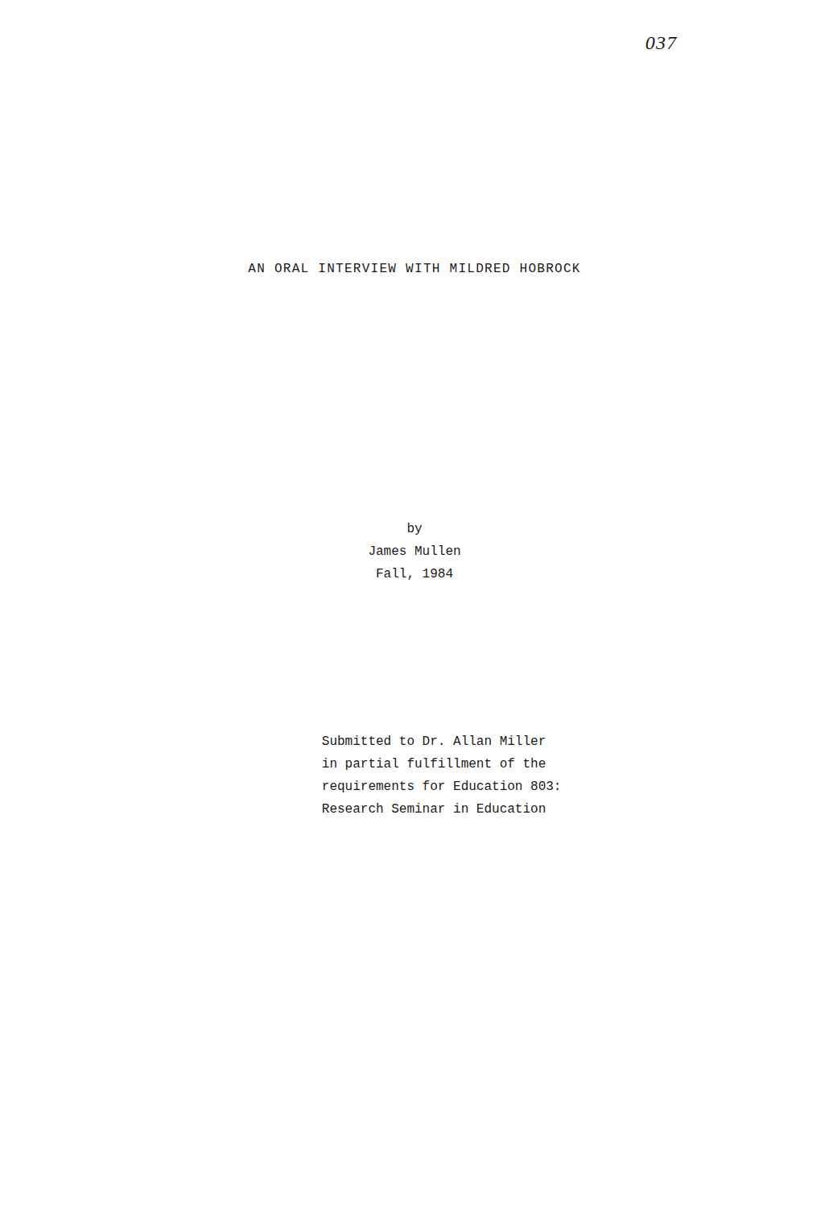037
An Oral Interview with Mildred Hobrock
by
James Mullen
Fall, 1984
Submitted to Dr. Allan Miller
in partial fulfillment of the
requirements for Education 803:
Research Seminar in Education